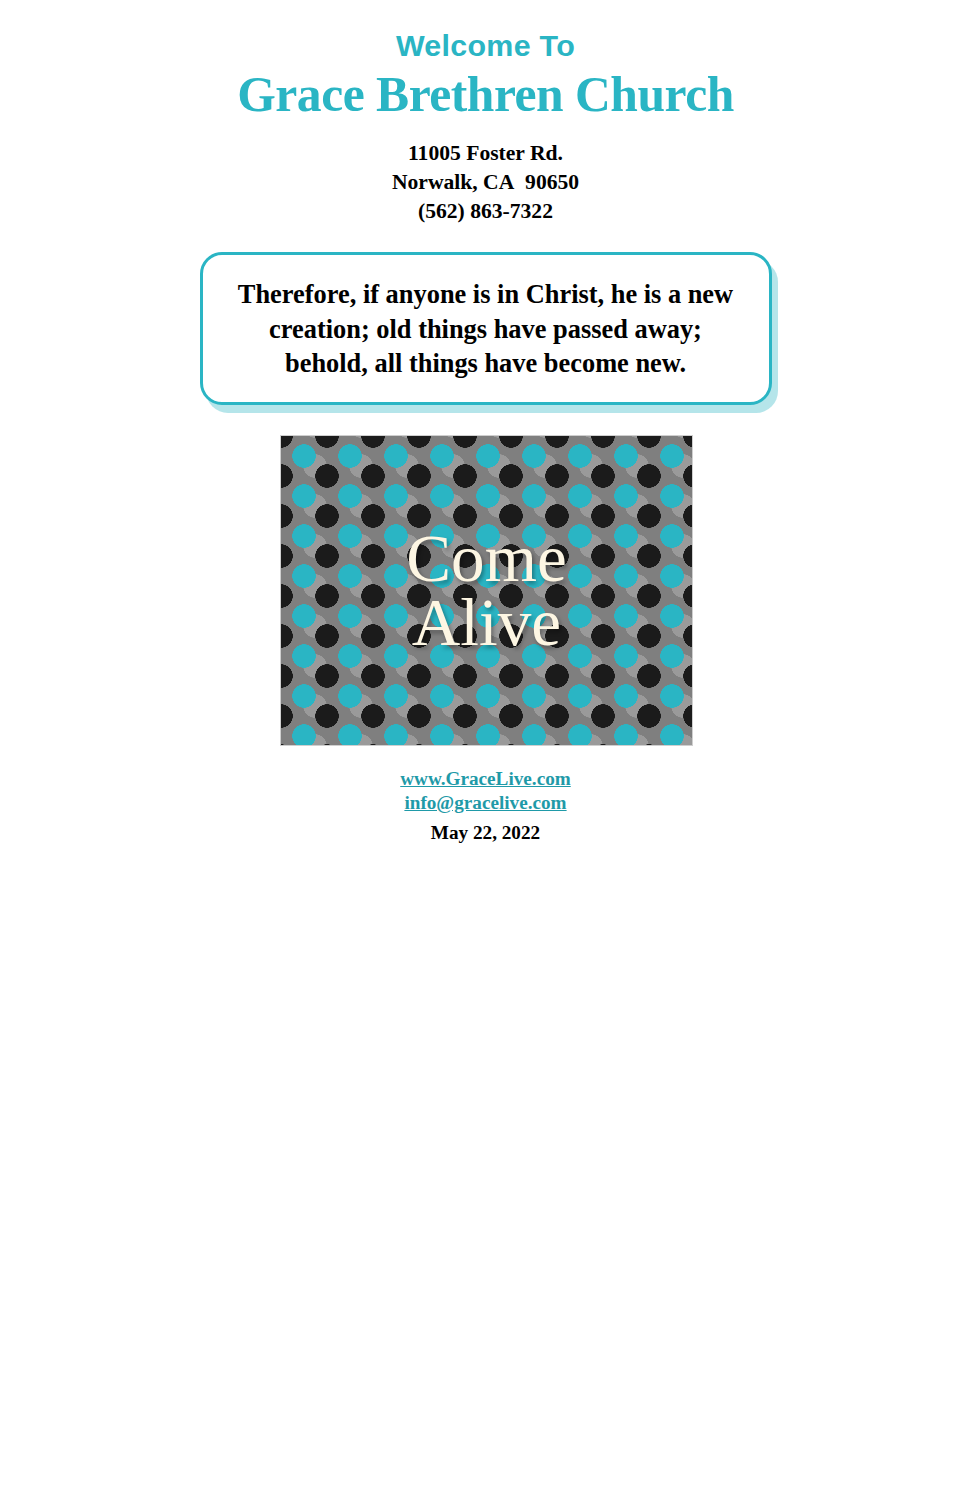Welcome To
Grace Brethren Church
11005 Foster Rd.
Norwalk, CA 90650
(562) 863-7322
Therefore, if anyone is in Christ, he is a new creation; old things have passed away; behold, all things have become new.
Come Alive
www.GraceLive.com info@gracelive.com
May 22, 2022